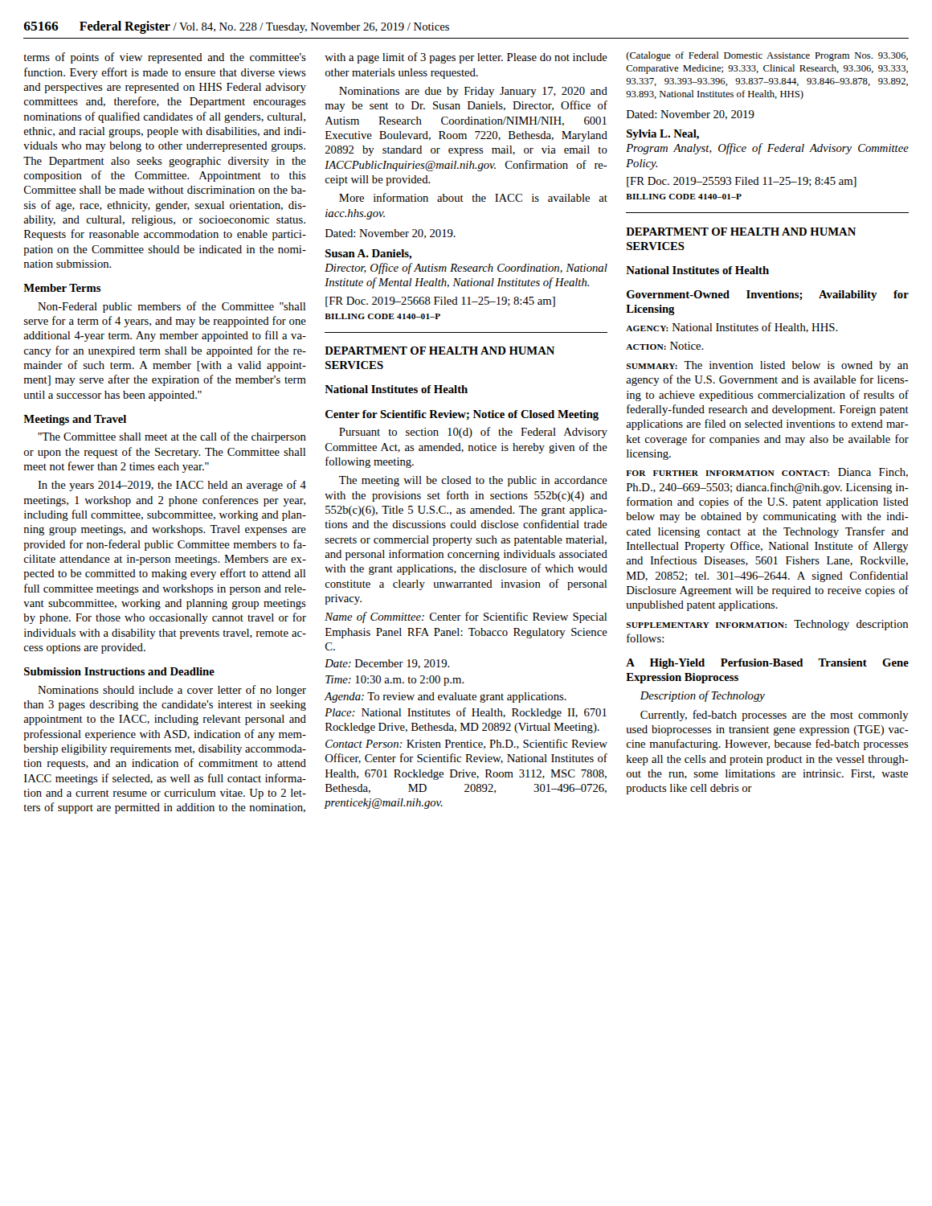65166 Federal Register / Vol. 84, No. 228 / Tuesday, November 26, 2019 / Notices
terms of points of view represented and the committee's function. Every effort is made to ensure that diverse views and perspectives are represented on HHS Federal advisory committees and, therefore, the Department encourages nominations of qualified candidates of all genders, cultural, ethnic, and racial groups, people with disabilities, and individuals who may belong to other underrepresented groups. The Department also seeks geographic diversity in the composition of the Committee. Appointment to this Committee shall be made without discrimination on the basis of age, race, ethnicity, gender, sexual orientation, disability, and cultural, religious, or socioeconomic status. Requests for reasonable accommodation to enable participation on the Committee should be indicated in the nomination submission.
Member Terms
Non-Federal public members of the Committee ''shall serve for a term of 4 years, and may be reappointed for one additional 4-year term. Any member appointed to fill a vacancy for an unexpired term shall be appointed for the remainder of such term. A member [with a valid appointment] may serve after the expiration of the member's term until a successor has been appointed.''
Meetings and Travel
''The Committee shall meet at the call of the chairperson or upon the request of the Secretary. The Committee shall meet not fewer than 2 times each year.''
In the years 2014–2019, the IACC held an average of 4 meetings, 1 workshop and 2 phone conferences per year, including full committee, subcommittee, working and planning group meetings, and workshops. Travel expenses are provided for non-federal public Committee members to facilitate attendance at in-person meetings. Members are expected to be committed to making every effort to attend all full committee meetings and workshops in person and relevant subcommittee, working and planning group meetings by phone. For those who occasionally cannot travel or for individuals with a disability that prevents travel, remote access options are provided.
Submission Instructions and Deadline
Nominations should include a cover letter of no longer than 3 pages describing the candidate's interest in seeking appointment to the IACC, including relevant personal and professional experience with ASD, indication of any membership eligibility requirements met, disability accommodation requests, and an indication of commitment to attend IACC meetings if selected, as well as full contact information and a current resume or curriculum vitae. Up to 2 letters of support are permitted in addition to the nomination, with a page limit of 3 pages per letter. Please do not include other materials unless requested.
Nominations are due by Friday January 17, 2020 and may be sent to Dr. Susan Daniels, Director, Office of Autism Research Coordination/NIMH/NIH, 6001 Executive Boulevard, Room 7220, Bethesda, Maryland 20892 by standard or express mail, or via email to IACCPublicInquiries@mail.nih.gov. Confirmation of receipt will be provided.
More information about the IACC is available at iacc.hhs.gov.
Dated: November 20, 2019.
Susan A. Daniels,
Director, Office of Autism Research Coordination, National Institute of Mental Health, National Institutes of Health.
[FR Doc. 2019–25668 Filed 11–25–19; 8:45 am]
BILLING CODE 4140–01–P
DEPARTMENT OF HEALTH AND HUMAN SERVICES
National Institutes of Health
Center for Scientific Review; Notice of Closed Meeting
Pursuant to section 10(d) of the Federal Advisory Committee Act, as amended, notice is hereby given of the following meeting.
The meeting will be closed to the public in accordance with the provisions set forth in sections 552b(c)(4) and 552b(c)(6), Title 5 U.S.C., as amended. The grant applications and the discussions could disclose confidential trade secrets or commercial property such as patentable material, and personal information concerning individuals associated with the grant applications, the disclosure of which would constitute a clearly unwarranted invasion of personal privacy.
Name of Committee: Center for Scientific Review Special Emphasis Panel RFA Panel: Tobacco Regulatory Science C.
Date: December 19, 2019.
Time: 10:30 a.m. to 2:00 p.m.
Agenda: To review and evaluate grant applications.
Place: National Institutes of Health, Rockledge II, 6701 Rockledge Drive, Bethesda, MD 20892 (Virtual Meeting).
Contact Person: Kristen Prentice, Ph.D., Scientific Review Officer, Center for Scientific Review, National Institutes of Health, 6701 Rockledge Drive, Room 3112, MSC 7808, Bethesda, MD 20892, 301–496–0726, prenticekj@mail.nih.gov.
(Catalogue of Federal Domestic Assistance Program Nos. 93.306, Comparative Medicine; 93.333, Clinical Research, 93.306, 93.333, 93.337, 93.393–93.396, 93.837–93.844, 93.846–93.878, 93.892, 93.893, National Institutes of Health, HHS)
Dated: November 20, 2019
Sylvia L. Neal,
Program Analyst, Office of Federal Advisory Committee Policy.
[FR Doc. 2019–25593 Filed 11–25–19; 8:45 am]
BILLING CODE 4140–01–P
DEPARTMENT OF HEALTH AND HUMAN SERVICES
National Institutes of Health
Government-Owned Inventions; Availability for Licensing
AGENCY: National Institutes of Health, HHS.
ACTION: Notice.
SUMMARY: The invention listed below is owned by an agency of the U.S. Government and is available for licensing to achieve expeditious commercialization of results of federally-funded research and development. Foreign patent applications are filed on selected inventions to extend market coverage for companies and may also be available for licensing.
FOR FURTHER INFORMATION CONTACT: Dianca Finch, Ph.D., 240–669–5503; dianca.finch@nih.gov. Licensing information and copies of the U.S. patent application listed below may be obtained by communicating with the indicated licensing contact at the Technology Transfer and Intellectual Property Office, National Institute of Allergy and Infectious Diseases, 5601 Fishers Lane, Rockville, MD, 20852; tel. 301–496–2644. A signed Confidential Disclosure Agreement will be required to receive copies of unpublished patent applications.
SUPPLEMENTARY INFORMATION: Technology description follows:
A High-Yield Perfusion-Based Transient Gene Expression Bioprocess
Description of Technology
Currently, fed-batch processes are the most commonly used bioprocesses in transient gene expression (TGE) vaccine manufacturing. However, because fed-batch processes keep all the cells and protein product in the vessel throughout the run, some limitations are intrinsic. First, waste products like cell debris or